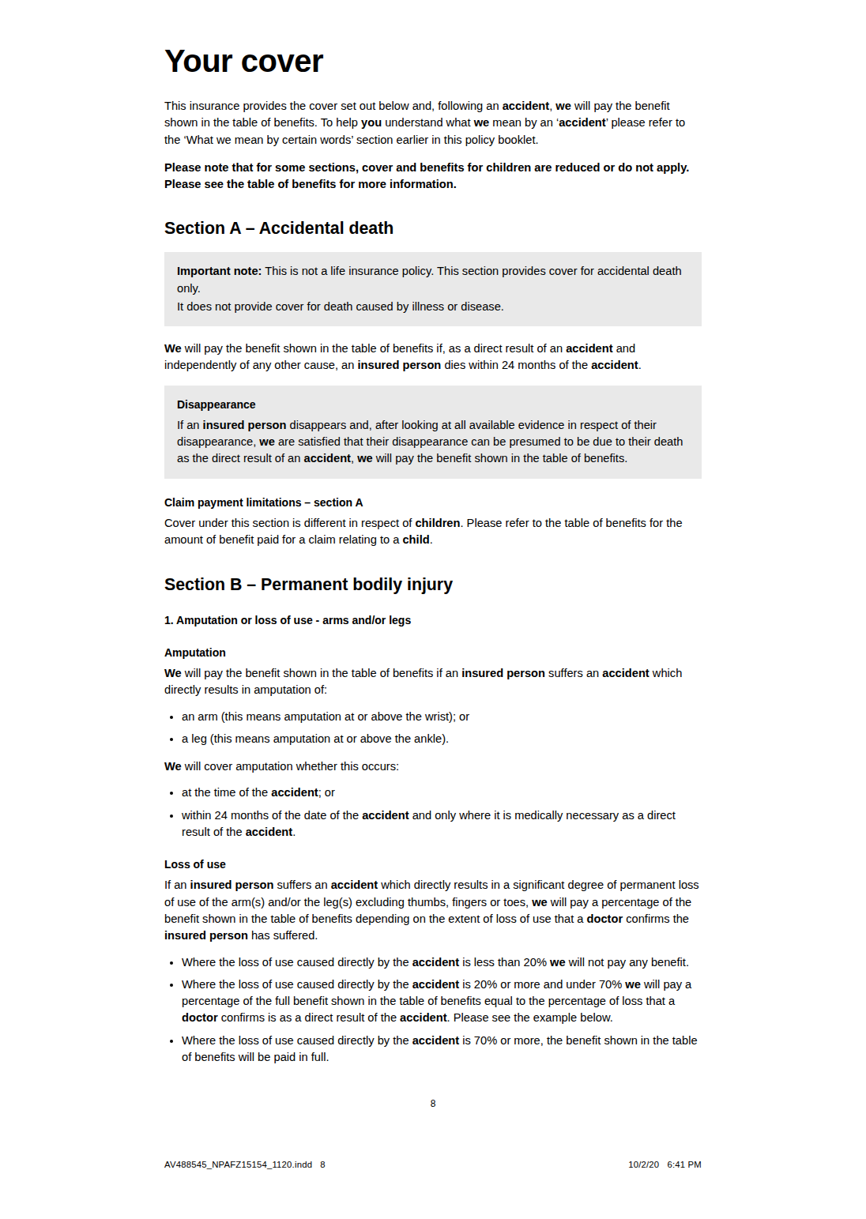Your cover
This insurance provides the cover set out below and, following an accident, we will pay the benefit shown in the table of benefits. To help you understand what we mean by an ‘accident’ please refer to the ‘What we mean by certain words’ section earlier in this policy booklet.
Please note that for some sections, cover and benefits for children are reduced or do not apply. Please see the table of benefits for more information.
Section A – Accidental death
Important note: This is not a life insurance policy. This section provides cover for accidental death only.
It does not provide cover for death caused by illness or disease.
We will pay the benefit shown in the table of benefits if, as a direct result of an accident and independently of any other cause, an insured person dies within 24 months of the accident.
Disappearance
If an insured person disappears and, after looking at all available evidence in respect of their disappearance, we are satisfied that their disappearance can be presumed to be due to their death as the direct result of an accident, we will pay the benefit shown in the table of benefits.
Claim payment limitations – section A
Cover under this section is different in respect of children. Please refer to the table of benefits for the amount of benefit paid for a claim relating to a child.
Section B – Permanent bodily injury
1. Amputation or loss of use - arms and/or legs
Amputation
We will pay the benefit shown in the table of benefits if an insured person suffers an accident which directly results in amputation of:
an arm (this means amputation at or above the wrist); or
a leg (this means amputation at or above the ankle).
We will cover amputation whether this occurs:
at the time of the accident; or
within 24 months of the date of the accident and only where it is medically necessary as a direct result of the accident.
Loss of use
If an insured person suffers an accident which directly results in a significant degree of permanent loss of use of the arm(s) and/or the leg(s) excluding thumbs, fingers or toes, we will pay a percentage of the benefit shown in the table of benefits depending on the extent of loss of use that a doctor confirms the insured person has suffered.
Where the loss of use caused directly by the accident is less than 20% we will not pay any benefit.
Where the loss of use caused directly by the accident is 20% or more and under 70% we will pay a percentage of the full benefit shown in the table of benefits equal to the percentage of loss that a doctor confirms is as a direct result of the accident. Please see the example below.
Where the loss of use caused directly by the accident is 70% or more, the benefit shown in the table of benefits will be paid in full.
8
AV488545_NPAFZ15154_1120.indd 8
10/2/20 6:41 PM